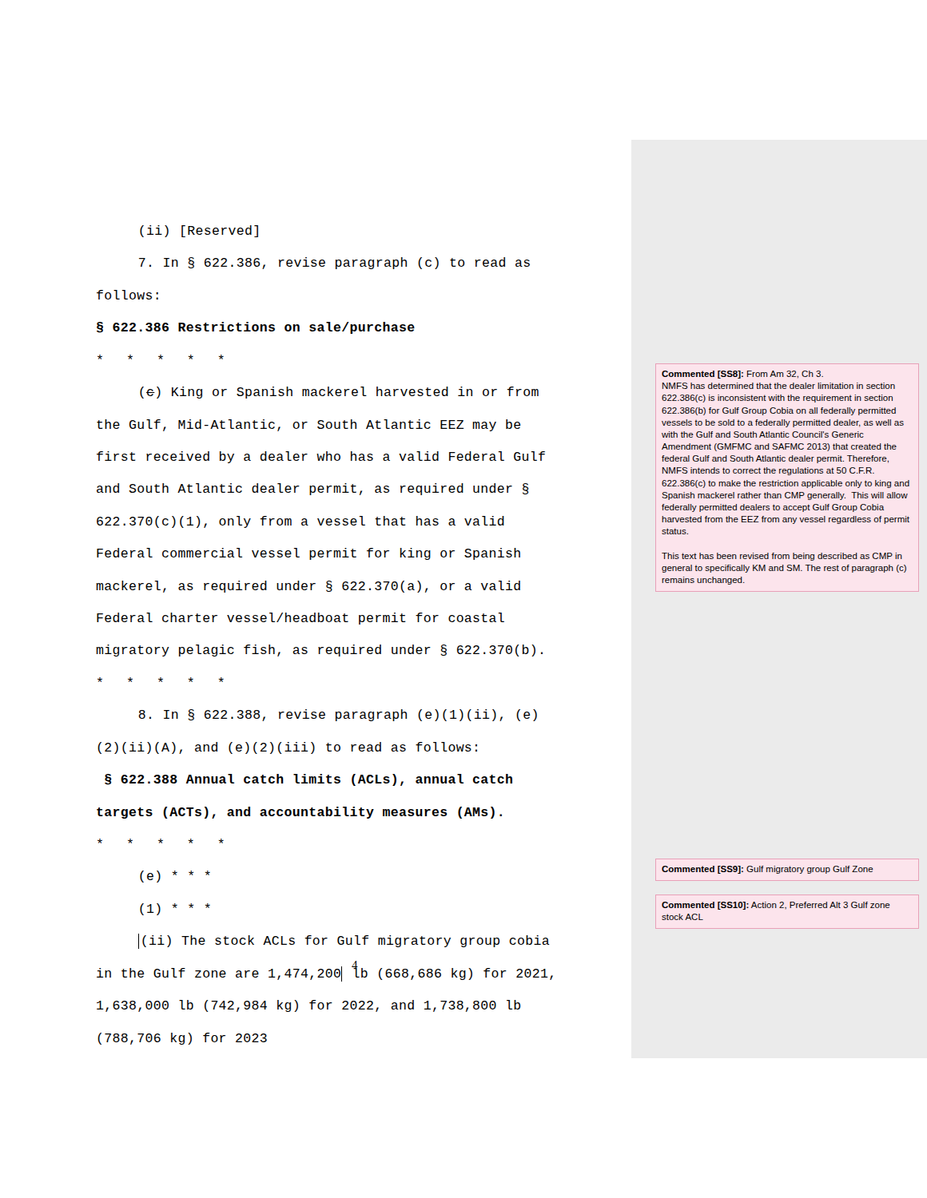(ii) [Reserved]
7. In § 622.386, revise paragraph (c) to read as follows:
§ 622.386 Restrictions on sale/purchase
* * * * *
(c) King or Spanish mackerel harvested in or from the Gulf, Mid-Atlantic, or South Atlantic EEZ may be first received by a dealer who has a valid Federal Gulf and South Atlantic dealer permit, as required under § 622.370(c)(1), only from a vessel that has a valid Federal commercial vessel permit for king or Spanish mackerel, as required under § 622.370(a), or a valid Federal charter vessel/headboat permit for coastal migratory pelagic fish, as required under § 622.370(b).
* * * * *
8. In § 622.388, revise paragraph (e)(1)(ii), (e)(2)(ii)(A), and (e)(2)(iii) to read as follows:
§ 622.388 Annual catch limits (ACLs), annual catch targets (ACTs), and accountability measures (AMs).
* * * * *
(e) * * *
(1) * * *
(ii) The stock ACLs for Gulf migratory group cobia in the Gulf zone are 1,474,200 lb (668,686 kg) for 2021, 1,638,000 lb (742,984 kg) for 2022, and 1,738,800 lb (788,706 kg) for 2023
Commented [SS8]: From Am 32, Ch 3.
NMFS has determined that the dealer limitation in section 622.386(c) is inconsistent with the requirement in section 622.386(b) for Gulf Group Cobia on all federally permitted vessels to be sold to a federally permitted dealer, as well as with the Gulf and South Atlantic Council's Generic Amendment (GMFMC and SAFMC 2013) that created the federal Gulf and South Atlantic dealer permit. Therefore, NMFS intends to correct the regulations at 50 C.F.R. 622.386(c) to make the restriction applicable only to king and Spanish mackerel rather than CMP generally. This will allow federally permitted dealers to accept Gulf Group Cobia harvested from the EEZ from any vessel regardless of permit status.
This text has been revised from being described as CMP in general to specifically KM and SM. The rest of paragraph (c) remains unchanged.
Commented [SS9]: Gulf migratory group Gulf Zone
Commented [SS10]: Action 2, Preferred Alt 3 Gulf zone stock ACL
4